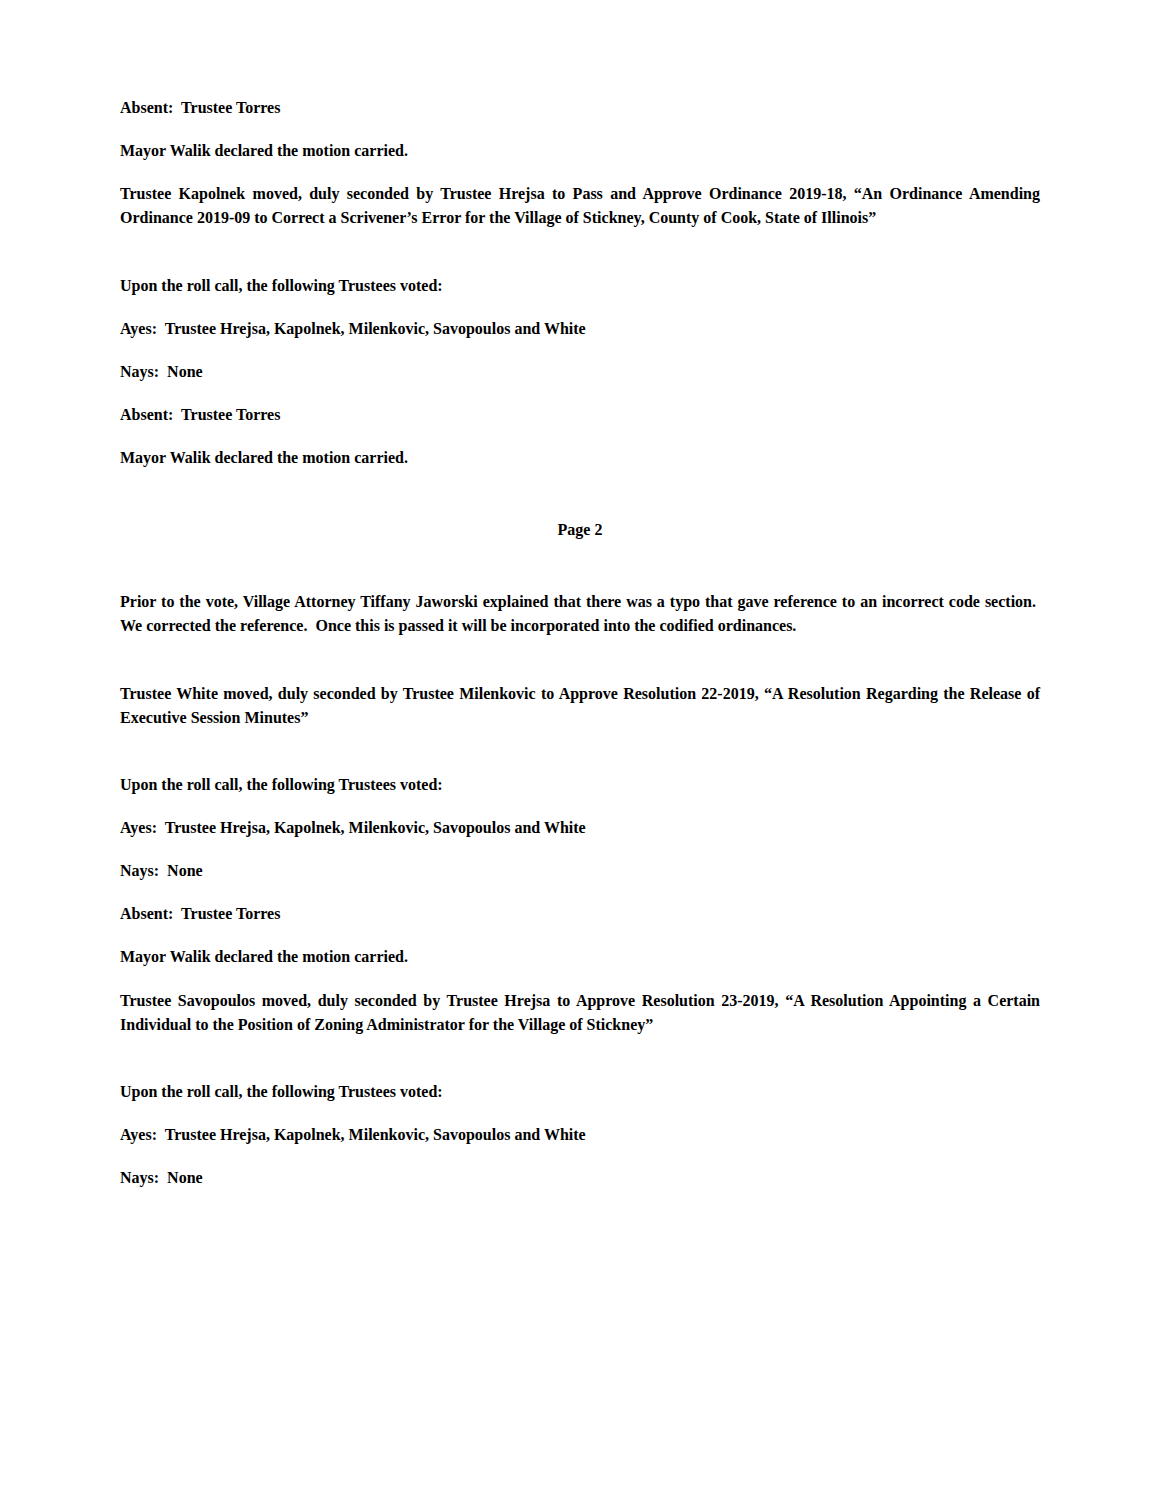Absent: Trustee Torres
Mayor Walik declared the motion carried.
Trustee Kapolnek moved, duly seconded by Trustee Hrejsa to Pass and Approve Ordinance 2019-18, “An Ordinance Amending Ordinance 2019-09 to Correct a Scrivener’s Error for the Village of Stickney, County of Cook, State of Illinois”
Upon the roll call, the following Trustees voted:
Ayes: Trustee Hrejsa, Kapolnek, Milenkovic, Savopoulos and White
Nays: None
Absent: Trustee Torres
Mayor Walik declared the motion carried.
Page 2
Prior to the vote, Village Attorney Tiffany Jaworski explained that there was a typo that gave reference to an incorrect code section. We corrected the reference. Once this is passed it will be incorporated into the codified ordinances.
Trustee White moved, duly seconded by Trustee Milenkovic to Approve Resolution 22-2019, “A Resolution Regarding the Release of Executive Session Minutes”
Upon the roll call, the following Trustees voted:
Ayes: Trustee Hrejsa, Kapolnek, Milenkovic, Savopoulos and White
Nays: None
Absent: Trustee Torres
Mayor Walik declared the motion carried.
Trustee Savopoulos moved, duly seconded by Trustee Hrejsa to Approve Resolution 23-2019, “A Resolution Appointing a Certain Individual to the Position of Zoning Administrator for the Village of Stickney”
Upon the roll call, the following Trustees voted:
Ayes: Trustee Hrejsa, Kapolnek, Milenkovic, Savopoulos and White
Nays: None